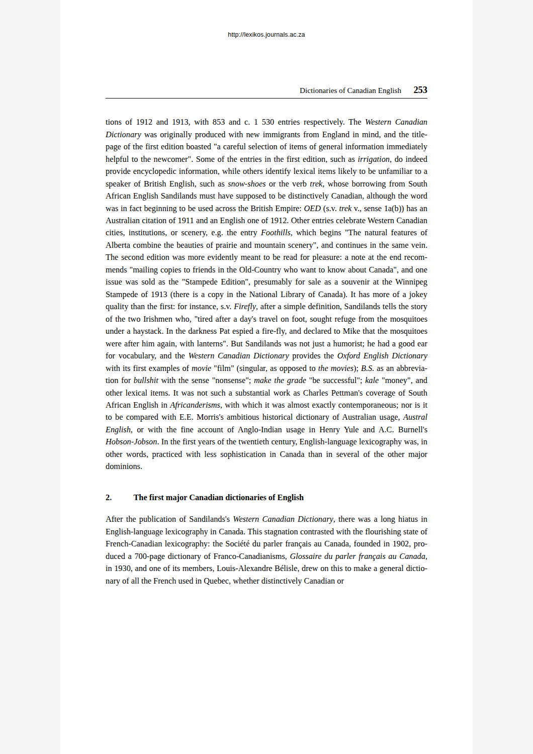http://lexikos.journals.ac.za
Dictionaries of Canadian English 253
tions of 1912 and 1913, with 853 and c. 1 530 entries respectively. The Western Canadian Dictionary was originally produced with new immigrants from England in mind, and the title-page of the first edition boasted "a careful selection of items of general information immediately helpful to the newcomer". Some of the entries in the first edition, such as irrigation, do indeed provide encyclopedic information, while others identify lexical items likely to be unfamiliar to a speaker of British English, such as snow-shoes or the verb trek, whose borrowing from South African English Sandilands must have supposed to be distinctively Canadian, although the word was in fact beginning to be used across the British Empire: OED (s.v. trek v., sense 1a(b)) has an Australian citation of 1911 and an English one of 1912. Other entries celebrate Western Canadian cities, institutions, or scenery, e.g. the entry Foothills, which begins "The natural features of Alberta combine the beauties of prairie and mountain scenery", and continues in the same vein. The second edition was more evidently meant to be read for pleasure: a note at the end recommends "mailing copies to friends in the Old-Country who want to know about Canada", and one issue was sold as the "Stampede Edition", presumably for sale as a souvenir at the Winnipeg Stampede of 1913 (there is a copy in the National Library of Canada). It has more of a jokey quality than the first: for instance, s.v. Firefly, after a simple definition, Sandilands tells the story of the two Irishmen who, "tired after a day's travel on foot, sought refuge from the mosquitoes under a haystack. In the darkness Pat espied a fire-fly, and declared to Mike that the mosquitoes were after him again, with lanterns". But Sandilands was not just a humorist; he had a good ear for vocabulary, and the Western Canadian Dictionary provides the Oxford English Dictionary with its first examples of movie "film" (singular, as opposed to the movies); B.S. as an abbreviation for bullshit with the sense "nonsense"; make the grade "be successful"; kale "money", and other lexical items. It was not such a substantial work as Charles Pettman's coverage of South African English in Africanderisms, with which it was almost exactly contemporaneous; nor is it to be compared with E.E. Morris's ambitious historical dictionary of Australian usage, Austral English, or with the fine account of Anglo-Indian usage in Henry Yule and A.C. Burnell's Hobson-Jobson. In the first years of the twentieth century, English-language lexicography was, in other words, practiced with less sophistication in Canada than in several of the other major dominions.
2. The first major Canadian dictionaries of English
After the publication of Sandilands's Western Canadian Dictionary, there was a long hiatus in English-language lexicography in Canada. This stagnation contrasted with the flourishing state of French-Canadian lexicography: the Société du parler français au Canada, founded in 1902, produced a 700-page dictionary of Franco-Canadianisms, Glossaire du parler français au Canada, in 1930, and one of its members, Louis-Alexandre Bélisle, drew on this to make a general dictionary of all the French used in Quebec, whether distinctively Canadian or